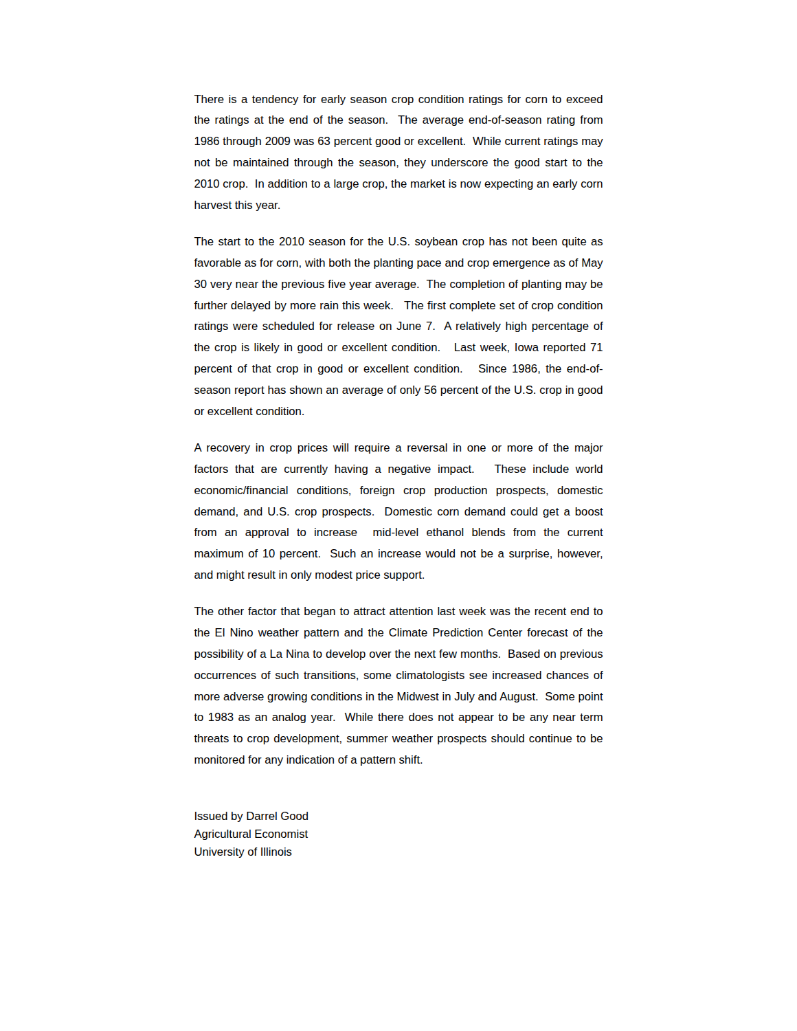There is a tendency for early season crop condition ratings for corn to exceed the ratings at the end of the season. The average end-of-season rating from 1986 through 2009 was 63 percent good or excellent. While current ratings may not be maintained through the season, they underscore the good start to the 2010 crop. In addition to a large crop, the market is now expecting an early corn harvest this year.
The start to the 2010 season for the U.S. soybean crop has not been quite as favorable as for corn, with both the planting pace and crop emergence as of May 30 very near the previous five year average. The completion of planting may be further delayed by more rain this week. The first complete set of crop condition ratings were scheduled for release on June 7. A relatively high percentage of the crop is likely in good or excellent condition. Last week, Iowa reported 71 percent of that crop in good or excellent condition. Since 1986, the end-of-season report has shown an average of only 56 percent of the U.S. crop in good or excellent condition.
A recovery in crop prices will require a reversal in one or more of the major factors that are currently having a negative impact. These include world economic/financial conditions, foreign crop production prospects, domestic demand, and U.S. crop prospects. Domestic corn demand could get a boost from an approval to increase mid-level ethanol blends from the current maximum of 10 percent. Such an increase would not be a surprise, however, and might result in only modest price support.
The other factor that began to attract attention last week was the recent end to the El Nino weather pattern and the Climate Prediction Center forecast of the possibility of a La Nina to develop over the next few months. Based on previous occurrences of such transitions, some climatologists see increased chances of more adverse growing conditions in the Midwest in July and August. Some point to 1983 as an analog year. While there does not appear to be any near term threats to crop development, summer weather prospects should continue to be monitored for any indication of a pattern shift.
Issued by Darrel Good
Agricultural Economist
University of Illinois